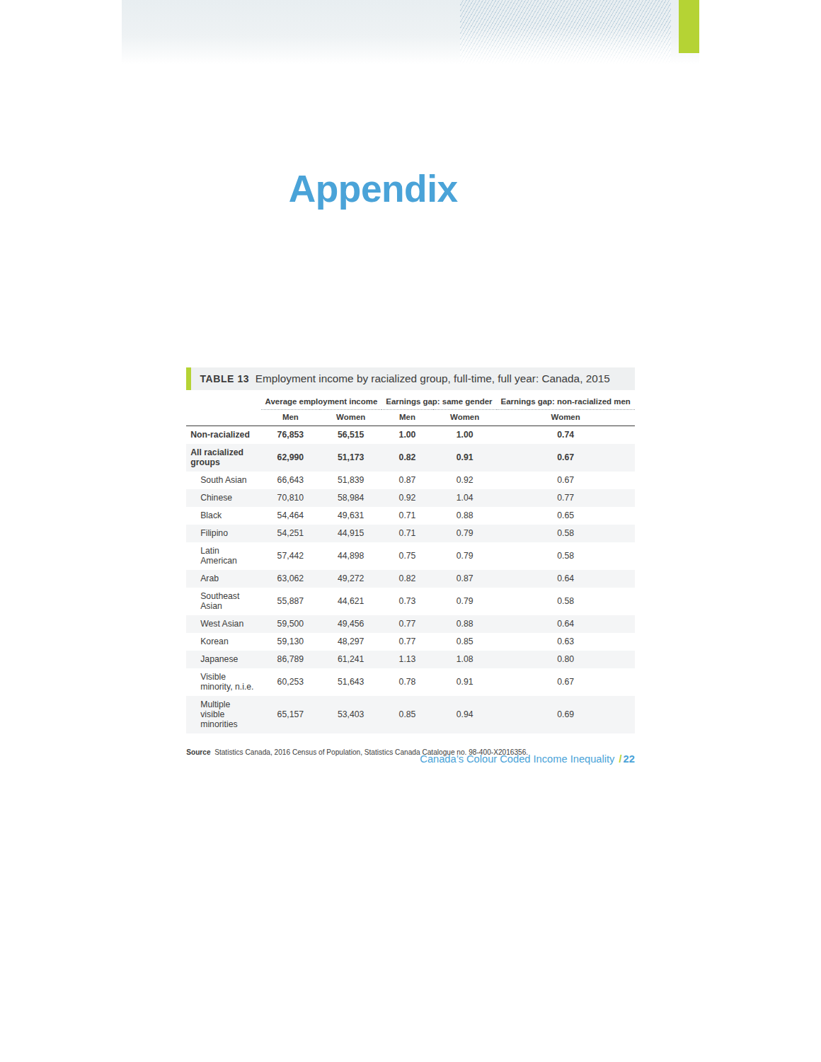Appendix
TABLE 13 Employment income by racialized group, full-time, full year: Canada, 2015
| | Average employment income | Earnings gap: same gender | Earnings gap: non-racialized men |
| --- | --- | --- | --- |
| | Men | Women | Men | Women | Women |
| Non-racialized | 76,853 | 56,515 | 1.00 | 1.00 | 0.74 |
| All racialized groups | 62,990 | 51,173 | 0.82 | 0.91 | 0.67 |
| South Asian | 66,643 | 51,839 | 0.87 | 0.92 | 0.67 |
| Chinese | 70,810 | 58,984 | 0.92 | 1.04 | 0.77 |
| Black | 54,464 | 49,631 | 0.71 | 0.88 | 0.65 |
| Filipino | 54,251 | 44,915 | 0.71 | 0.79 | 0.58 |
| Latin American | 57,442 | 44,898 | 0.75 | 0.79 | 0.58 |
| Arab | 63,062 | 49,272 | 0.82 | 0.87 | 0.64 |
| Southeast Asian | 55,887 | 44,621 | 0.73 | 0.79 | 0.58 |
| West Asian | 59,500 | 49,456 | 0.77 | 0.88 | 0.64 |
| Korean | 59,130 | 48,297 | 0.77 | 0.85 | 0.63 |
| Japanese | 86,789 | 61,241 | 1.13 | 1.08 | 0.80 |
| Visible minority, n.i.e. | 60,253 | 51,643 | 0.78 | 0.91 | 0.67 |
| Multiple visible minorities | 65,157 | 53,403 | 0.85 | 0.94 | 0.69 |
Source Statistics Canada, 2016 Census of Population, Statistics Canada Catalogue no. 98-400-X2016356.
Canada’s Colour Coded Income Inequality/22